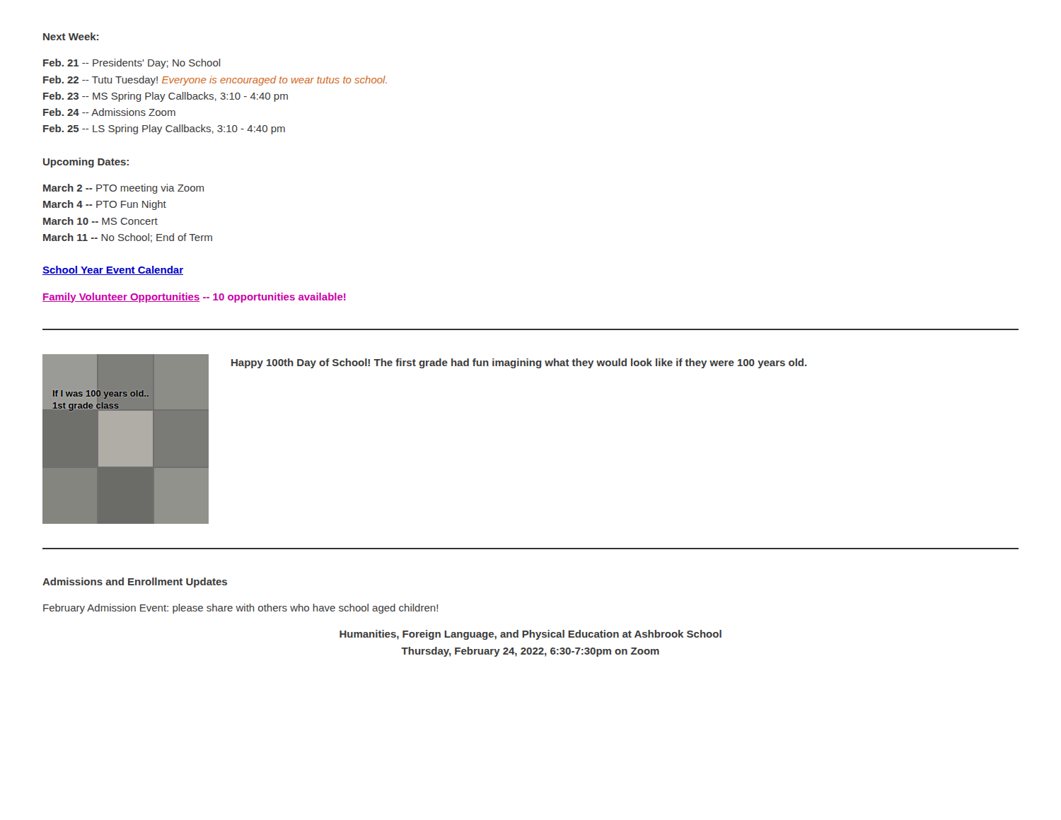Next Week:
Feb. 21 -- Presidents' Day; No School
Feb. 22 -- Tutu Tuesday! Everyone is encouraged to wear tutus to school.
Feb. 23 -- MS Spring Play Callbacks, 3:10 - 4:40 pm
Feb. 24 -- Admissions Zoom
Feb. 25 -- LS Spring Play Callbacks, 3:10 - 4:40 pm
Upcoming Dates:
March 2 -- PTO meeting via Zoom
March 4 -- PTO Fun Night
March 10 -- MS Concert
March 11 -- No School; End of Term
School Year Event Calendar
Family Volunteer Opportunities -- 10 opportunities available!
If I was 100 years old..
1st grade class
Happy 100th Day of School! The first grade had fun imagining what they would look like if they were 100 years old.
Admissions and Enrollment Updates
February Admission Event: please share with others who have school aged children!
Humanities, Foreign Language, and Physical Education at Ashbrook School
Thursday, February 24, 2022, 6:30-7:30pm on Zoom